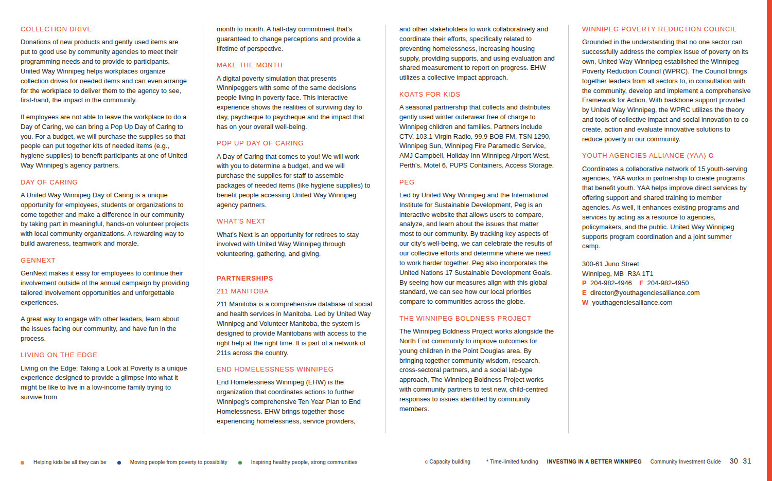Collection Drive
Donations of new products and gently used items are put to good use by community agencies to meet their programming needs and to provide to participants. United Way Winnipeg helps workplaces organize collection drives for needed items and can even arrange for the workplace to deliver them to the agency to see, first-hand, the impact in the community.
If employees are not able to leave the workplace to do a Day of Caring, we can bring a Pop Up Day of Caring to you. For a budget, we will purchase the supplies so that people can put together kits of needed items (e.g., hygiene supplies) to benefit participants at one of United Way Winnipeg's agency partners.
Day of Caring
A United Way Winnipeg Day of Caring is a unique opportunity for employees, students or organizations to come together and make a difference in our community by taking part in meaningful, hands-on volunteer projects with local community organizations. A rewarding way to build awareness, teamwork and morale.
GenNext
GenNext makes it easy for employees to continue their involvement outside of the annual campaign by providing tailored involvement opportunities and unforgettable experiences.
A great way to engage with other leaders, learn about the issues facing our community, and have fun in the process.
Living on the Edge
Living on the Edge: Taking a Look at Poverty is a unique experience designed to provide a glimpse into what it might be like to live in a low-income family trying to survive from
month to month. A half-day commitment that's guaranteed to change perceptions and provide a lifetime of perspective.
Make the Month
A digital poverty simulation that presents Winnipeggers with some of the same decisions people living in poverty face. This interactive experience shows the realities of surviving day to day, paycheque to paycheque and the impact that has on your overall well-being.
Pop Up Day of Caring
A Day of Caring that comes to you! We will work with you to determine a budget, and we will purchase the supplies for staff to assemble packages of needed items (like hygiene supplies) to benefit people accessing United Way Winnipeg agency partners.
What's Next
What's Next is an opportunity for retirees to stay involved with United Way Winnipeg through volunteering, gathering, and giving.
Partnerships
211 Manitoba
211 Manitoba is a comprehensive database of social and health services in Manitoba. Led by United Way Winnipeg and Volunteer Manitoba, the system is designed to provide Manitobans with access to the right help at the right time. It is part of a network of 211s across the country.
End Homelessness Winnipeg
End Homelessness Winnipeg (EHW) is the organization that coordinates actions to further Winnipeg's comprehensive Ten Year Plan to End Homelessness. EHW brings together those experiencing homelessness, service providers,
and other stakeholders to work collaboratively and coordinate their efforts, specifically related to preventing homelessness, increasing housing supply, providing supports, and using evaluation and shared measurement to report on progress. EHW utilizes a collective impact approach.
Koats for Kids
A seasonal partnership that collects and distributes gently used winter outerwear free of charge to Winnipeg children and families. Partners include CTV, 103.1 Virgin Radio, 99.9 BOB FM, TSN 1290, Winnipeg Sun, Winnipeg Fire Paramedic Service, AMJ Campbell, Holiday Inn Winnipeg Airport West, Perth's, Motel 6, PUPS Containers, Access Storage.
Peg
Led by United Way Winnipeg and the International Institute for Sustainable Development, Peg is an interactive website that allows users to compare, analyze, and learn about the issues that matter most to our community. By tracking key aspects of our city's well-being, we can celebrate the results of our collective efforts and determine where we need to work harder together. Peg also incorporates the United Nations 17 Sustainable Development Goals. By seeing how our measures align with this global standard, we can see how our local priorities compare to communities across the globe.
The Winnipeg Boldness Project
The Winnipeg Boldness Project works alongside the North End community to improve outcomes for young children in the Point Douglas area. By bringing together community wisdom, research, cross-sectoral partners, and a social lab-type approach, The Winnipeg Boldness Project works with community partners to test new, child-centred responses to issues identified by community members.
Winnipeg Poverty Reduction Council
Grounded in the understanding that no one sector can successfully address the complex issue of poverty on its own, United Way Winnipeg established the Winnipeg Poverty Reduction Council (WPRC). The Council brings together leaders from all sectors to, in consultation with the community, develop and implement a comprehensive Framework for Action. With backbone support provided by United Way Winnipeg, the WPRC utilizes the theory and tools of collective impact and social innovation to co-create, action and evaluate innovative solutions to reduce poverty in our community.
Youth Agencies Alliance (YAA) c
Coordinates a collaborative network of 15 youth-serving agencies, YAA works in partnership to create programs that benefit youth. YAA helps improve direct services by offering support and shared training to member agencies. As well, it enhances existing programs and services by acting as a resource to agencies, policymakers, and the public. United Way Winnipeg supports program coordination and a joint summer camp.
300-61 Juno Street
Winnipeg, MB R3A 1T1
P 204-982-4946 F 204-982-4950
E director@youthagenciesalliance.com
W youthagenciesalliance.com
Helping kids be all they can be Moving people from poverty to possibility Inspiring healthy people, strong communities
c Capacity building * Time-limited funding INVESTING IN A BETTER WINNIPEG Community Investment Guide 30 31